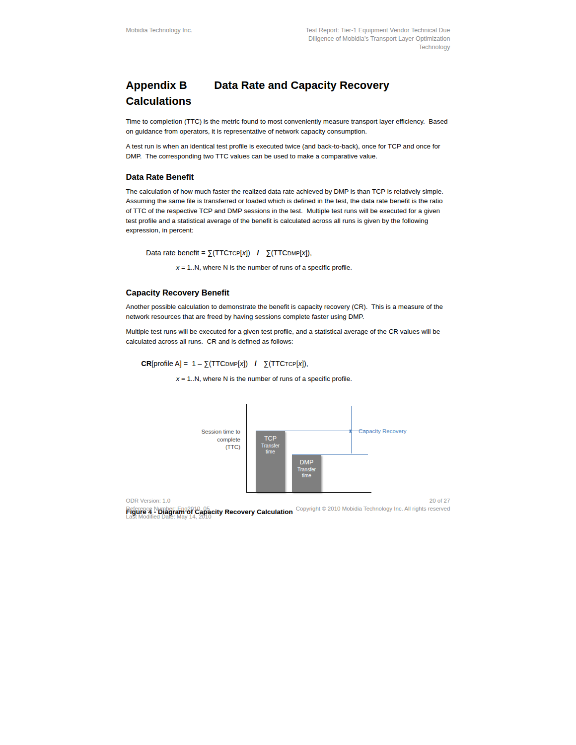Mobidia Technology Inc.
Test Report: Tier-1 Equipment Vendor Technical Due
Diligence of Mobidia’s Transport Layer Optimization
Technology
Appendix BData Rate and Capacity Recovery Calculations
Time to completion (TTC) is the metric found to most conveniently measure transport layer efficiency. Based on guidance from operators, it is representative of network capacity consumption.
A test run is when an identical test profile is executed twice (and back-to-back), once for TCP and once for DMP. The corresponding two TTC values can be used to make a comparative value.
Data Rate Benefit
The calculation of how much faster the realized data rate achieved by DMP is than TCP is relatively simple. Assuming the same file is transferred or loaded which is defined in the test, the data rate benefit is the ratio of TTC of the respective TCP and DMP sessions in the test. Multiple test runs will be executed for a given test profile and a statistical average of the benefit is calculated across all runs is given by the following expression, in percent:
Data rate benefit = ∑(TTCTCP[x]) / ∑(TTCDMP[x]),
x = 1..N, where N is the number of runs of a specific profile.
Capacity Recovery Benefit
Another possible calculation to demonstrate the benefit is capacity recovery (CR). This is a measure of the network resources that are freed by having sessions complete faster using DMP.
Multiple test runs will be executed for a given test profile, and a statistical average of the CR values will be calculated across all runs. CR and is defined as follows:
CR[profile A] = 1 – ∑(TTCDMP[x]) / ∑(TTCTCP[x]),
x = 1..N, where N is the number of runs of a specific profile.
Session time to
complete
(TTC)
TCP Transfer
time
DMP Transfer
time
Capacity Recovery
Figure 4 - Diagram of Capacity Recovery Calculation
ODR Version: 1.0
Reference Number: Eng2010_05
Last Modified Date: May 14, 2010
20 of 27
Copyright © 2010 Mobidia Technology Inc. All rights reserved